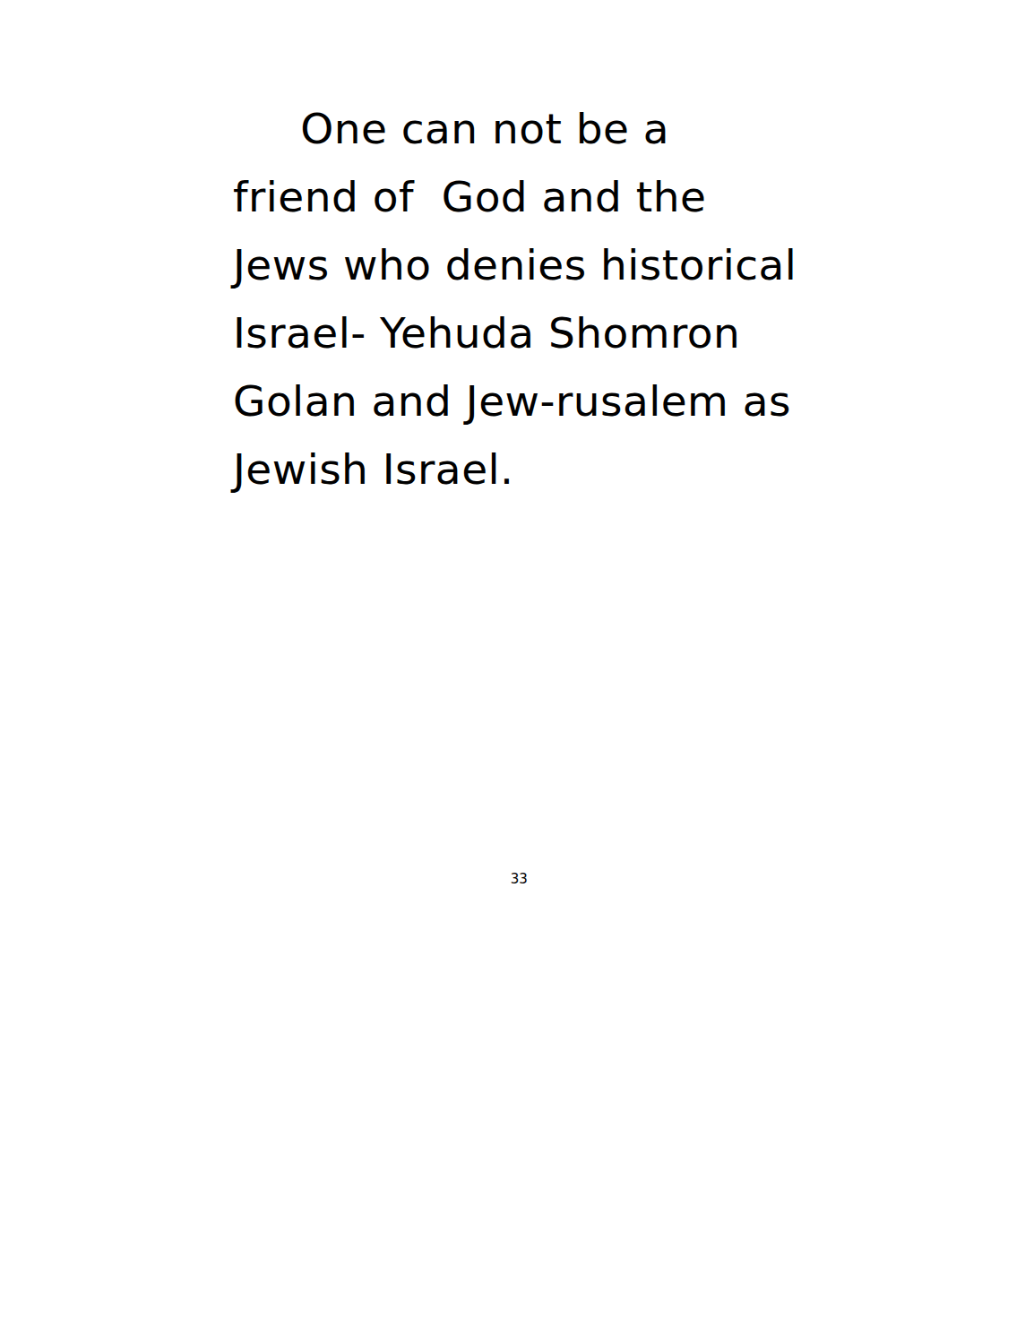One can not be a friend of God and the Jews who denies historical Israel- Yehuda Shomron Golan and Jew-rusalem as Jewish Israel.
33